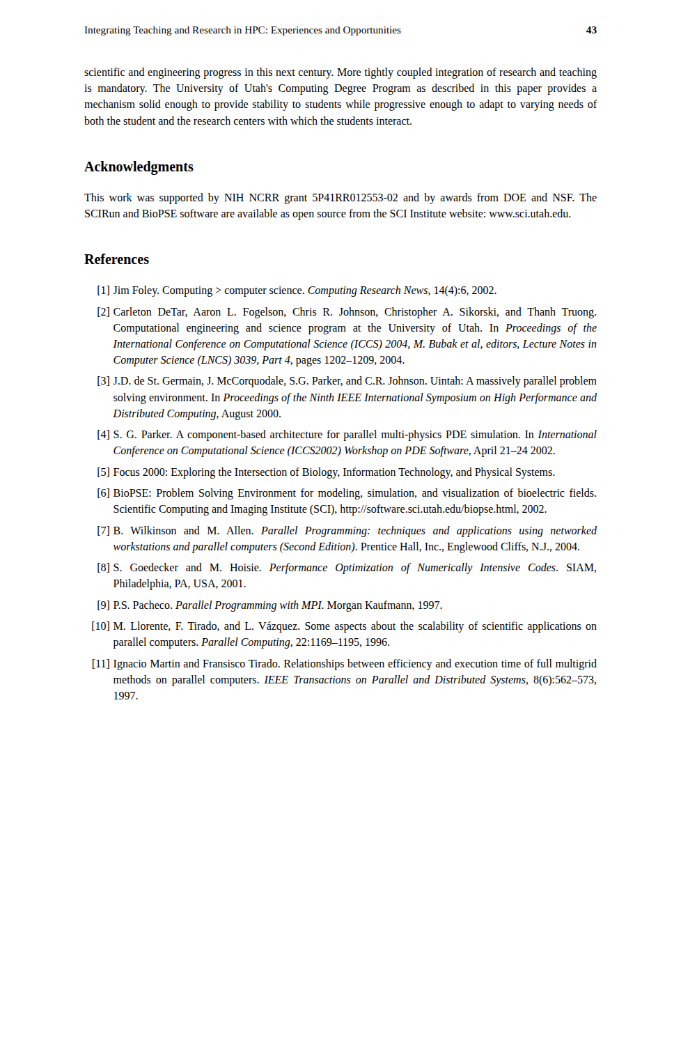Integrating Teaching and Research in HPC: Experiences and Opportunities 43
scientific and engineering progress in this next century. More tightly coupled integration of research and teaching is mandatory. The University of Utah's Computing Degree Program as described in this paper provides a mechanism solid enough to provide stability to students while progressive enough to adapt to varying needs of both the student and the research centers with which the students interact.
Acknowledgments
This work was supported by NIH NCRR grant 5P41RR012553-02 and by awards from DOE and NSF. The SCIRun and BioPSE software are available as open source from the SCI Institute website: www.sci.utah.edu.
References
Jim Foley. Computing > computer science. Computing Research News, 14(4):6, 2002.
Carleton DeTar, Aaron L. Fogelson, Chris R. Johnson, Christopher A. Sikorski, and Thanh Truong. Computational engineering and science program at the University of Utah. In Proceedings of the International Conference on Computational Science (ICCS) 2004, M. Bubak et al, editors, Lecture Notes in Computer Science (LNCS) 3039, Part 4, pages 1202–1209, 2004.
J.D. de St. Germain, J. McCorquodale, S.G. Parker, and C.R. Johnson. Uintah: A massively parallel problem solving environment. In Proceedings of the Ninth IEEE International Symposium on High Performance and Distributed Computing, August 2000.
S. G. Parker. A component-based architecture for parallel multi-physics PDE simulation. In International Conference on Computational Science (ICCS2002) Workshop on PDE Software, April 21–24 2002.
Focus 2000: Exploring the Intersection of Biology, Information Technology, and Physical Systems.
BioPSE: Problem Solving Environment for modeling, simulation, and visualization of bioelectric fields. Scientific Computing and Imaging Institute (SCI), http://software.sci.utah.edu/biopse.html, 2002.
B. Wilkinson and M. Allen. Parallel Programming: techniques and applications using networked workstations and parallel computers (Second Edition). Prentice Hall, Inc., Englewood Cliffs, N.J., 2004.
S. Goedecker and M. Hoisie. Performance Optimization of Numerically Intensive Codes. SIAM, Philadelphia, PA, USA, 2001.
P.S. Pacheco. Parallel Programming with MPI. Morgan Kaufmann, 1997.
M. Llorente, F. Tirado, and L. Vázquez. Some aspects about the scalability of scientific applications on parallel computers. Parallel Computing, 22:1169–1195, 1996.
Ignacio Martin and Fransisco Tirado. Relationships between efficiency and execution time of full multigrid methods on parallel computers. IEEE Transactions on Parallel and Distributed Systems, 8(6):562–573, 1997.